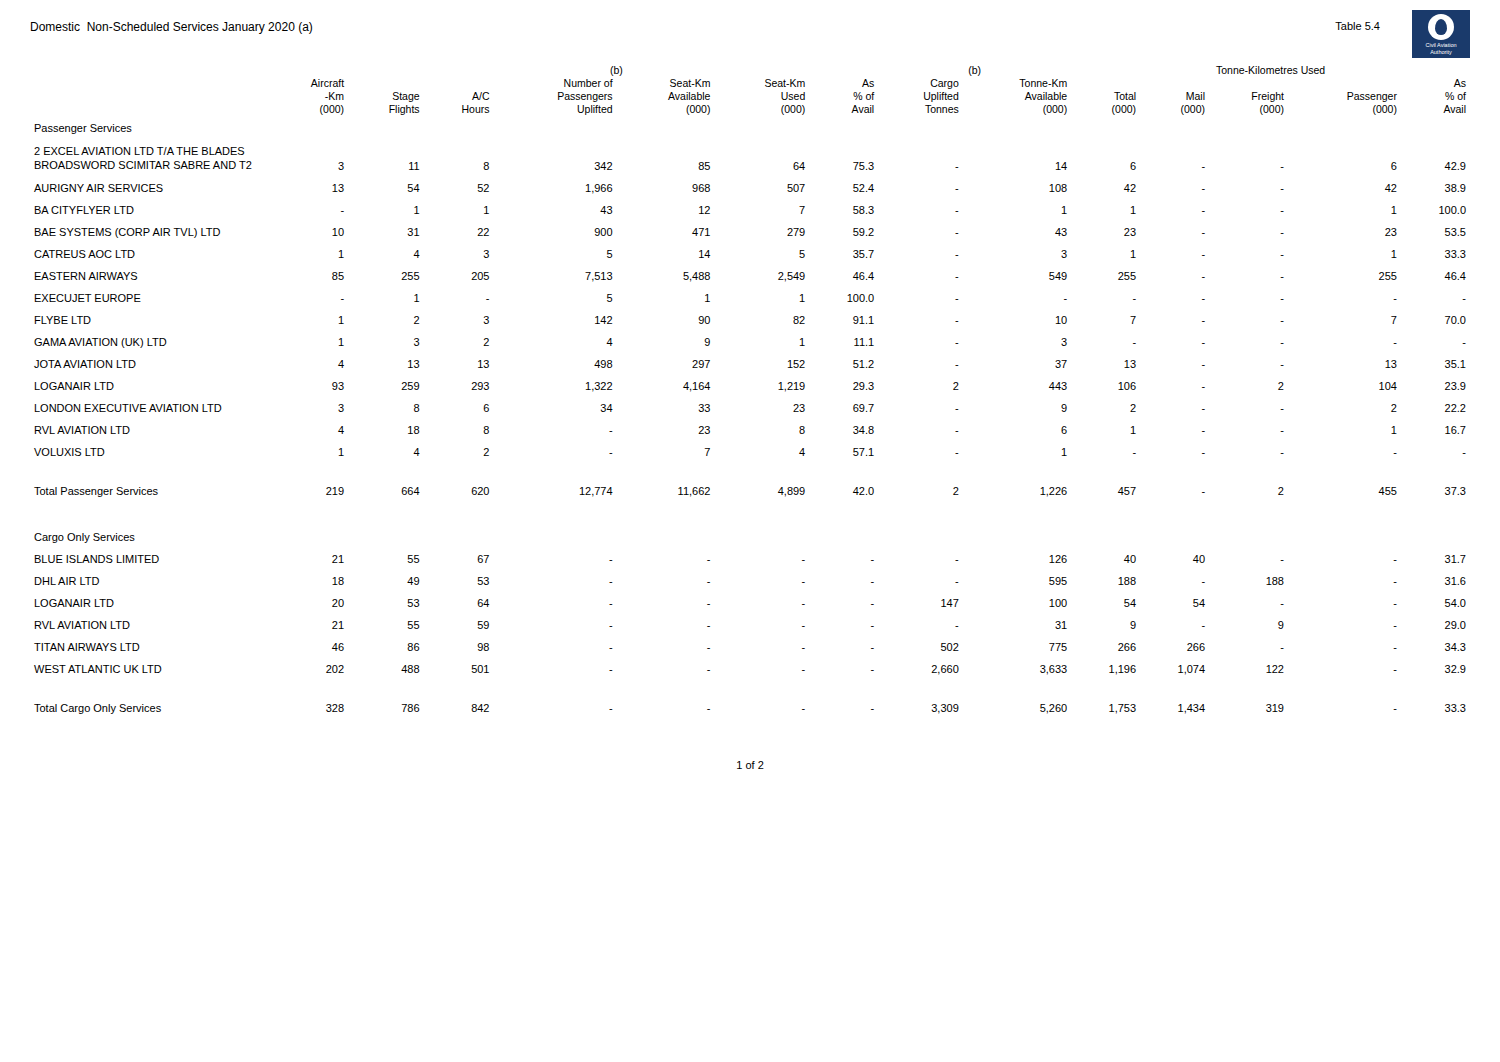Domestic Non-Scheduled Services January 2020 (a) Table 5.4
Civil Aviation
Authority
| | | | (b) | | (b) | Tonne-Kilometres Used |
| --- | --- | --- | --- | --- | --- | --- |
| | Aircraft -Km (000) | Stage Flights | A/C Hours | Number of Passengers Uplifted | Seat-Km Available (000) | Seat-Km Used (000) | As % of Avail | Cargo Uplifted Tonnes | Tonne-Km Available (000) | Total (000) | Mail (000) | Freight (000) | Passenger (000) | As % of Avail |
| Passenger Services |
| 2 EXCEL AVIATION LTD T/A THE BLADES BROADSWORD SCIMITAR SABRE AND T2 | 3 | 11 | 8 | 342 | 85 | 64 | 75.3 | - | 14 | 6 | - | - | 6 | 42.9 |
| AURIGNY AIR SERVICES | 13 | 54 | 52 | 1,966 | 968 | 507 | 52.4 | - | 108 | 42 | - | - | 42 | 38.9 |
| BA CITYFLYER LTD | - | 1 | 1 | 43 | 12 | 7 | 58.3 | - | 1 | 1 | - | - | 1 | 100.0 |
| BAE SYSTEMS (CORP AIR TVL) LTD | 10 | 31 | 22 | 900 | 471 | 279 | 59.2 | - | 43 | 23 | - | - | 23 | 53.5 |
| CATREUS AOC LTD | 1 | 4 | 3 | 5 | 14 | 5 | 35.7 | - | 3 | 1 | - | - | 1 | 33.3 |
| EASTERN AIRWAYS | 85 | 255 | 205 | 7,513 | 5,488 | 2,549 | 46.4 | - | 549 | 255 | - | - | 255 | 46.4 |
| EXECUJET EUROPE | - | 1 | - | 5 | 1 | 1 | 100.0 | - | - | - | - | - | - | - |
| FLYBE LTD | 1 | 2 | 3 | 142 | 90 | 82 | 91.1 | - | 10 | 7 | - | - | 7 | 70.0 |
| GAMA AVIATION (UK) LTD | 1 | 3 | 2 | 4 | 9 | 1 | 11.1 | - | 3 | - | - | - | - | - |
| JOTA AVIATION LTD | 4 | 13 | 13 | 498 | 297 | 152 | 51.2 | - | 37 | 13 | - | - | 13 | 35.1 |
| LOGANAIR LTD | 93 | 259 | 293 | 1,322 | 4,164 | 1,219 | 29.3 | 2 | 443 | 106 | - | 2 | 104 | 23.9 |
| LONDON EXECUTIVE AVIATION LTD | 3 | 8 | 6 | 34 | 33 | 23 | 69.7 | - | 9 | 2 | - | - | 2 | 22.2 |
| RVL AVIATION LTD | 4 | 18 | 8 | - | 23 | 8 | 34.8 | - | 6 | 1 | - | - | 1 | 16.7 |
| VOLUXIS LTD | 1 | 4 | 2 | - | 7 | 4 | 57.1 | - | 1 | - | - | - | - | - |
| Total Passenger Services | 219 | 664 | 620 | 12,774 | 11,662 | 4,899 | 42.0 | 2 | 1,226 | 457 | - | 2 | 455 | 37.3 |
| Cargo Only Services |
| BLUE ISLANDS LIMITED | 21 | 55 | 67 | - | - | - | - | - | 126 | 40 | 40 | - | - | 31.7 |
| DHL AIR LTD | 18 | 49 | 53 | - | - | - | - | - | 595 | 188 | - | 188 | - | 31.6 |
| LOGANAIR LTD | 20 | 53 | 64 | - | - | - | - | 147 | 100 | 54 | 54 | - | - | 54.0 |
| RVL AVIATION LTD | 21 | 55 | 59 | - | - | - | - | - | 31 | 9 | - | 9 | - | 29.0 |
| TITAN AIRWAYS LTD | 46 | 86 | 98 | - | - | - | - | 502 | 775 | 266 | 266 | - | - | 34.3 |
| WEST ATLANTIC UK LTD | 202 | 488 | 501 | - | - | - | - | 2,660 | 3,633 | 1,196 | 1,074 | 122 | - | 32.9 |
| Total Cargo Only Services | 328 | 786 | 842 | - | - | - | - | 3,309 | 5,260 | 1,753 | 1,434 | 319 | - | 33.3 |
1 of 2